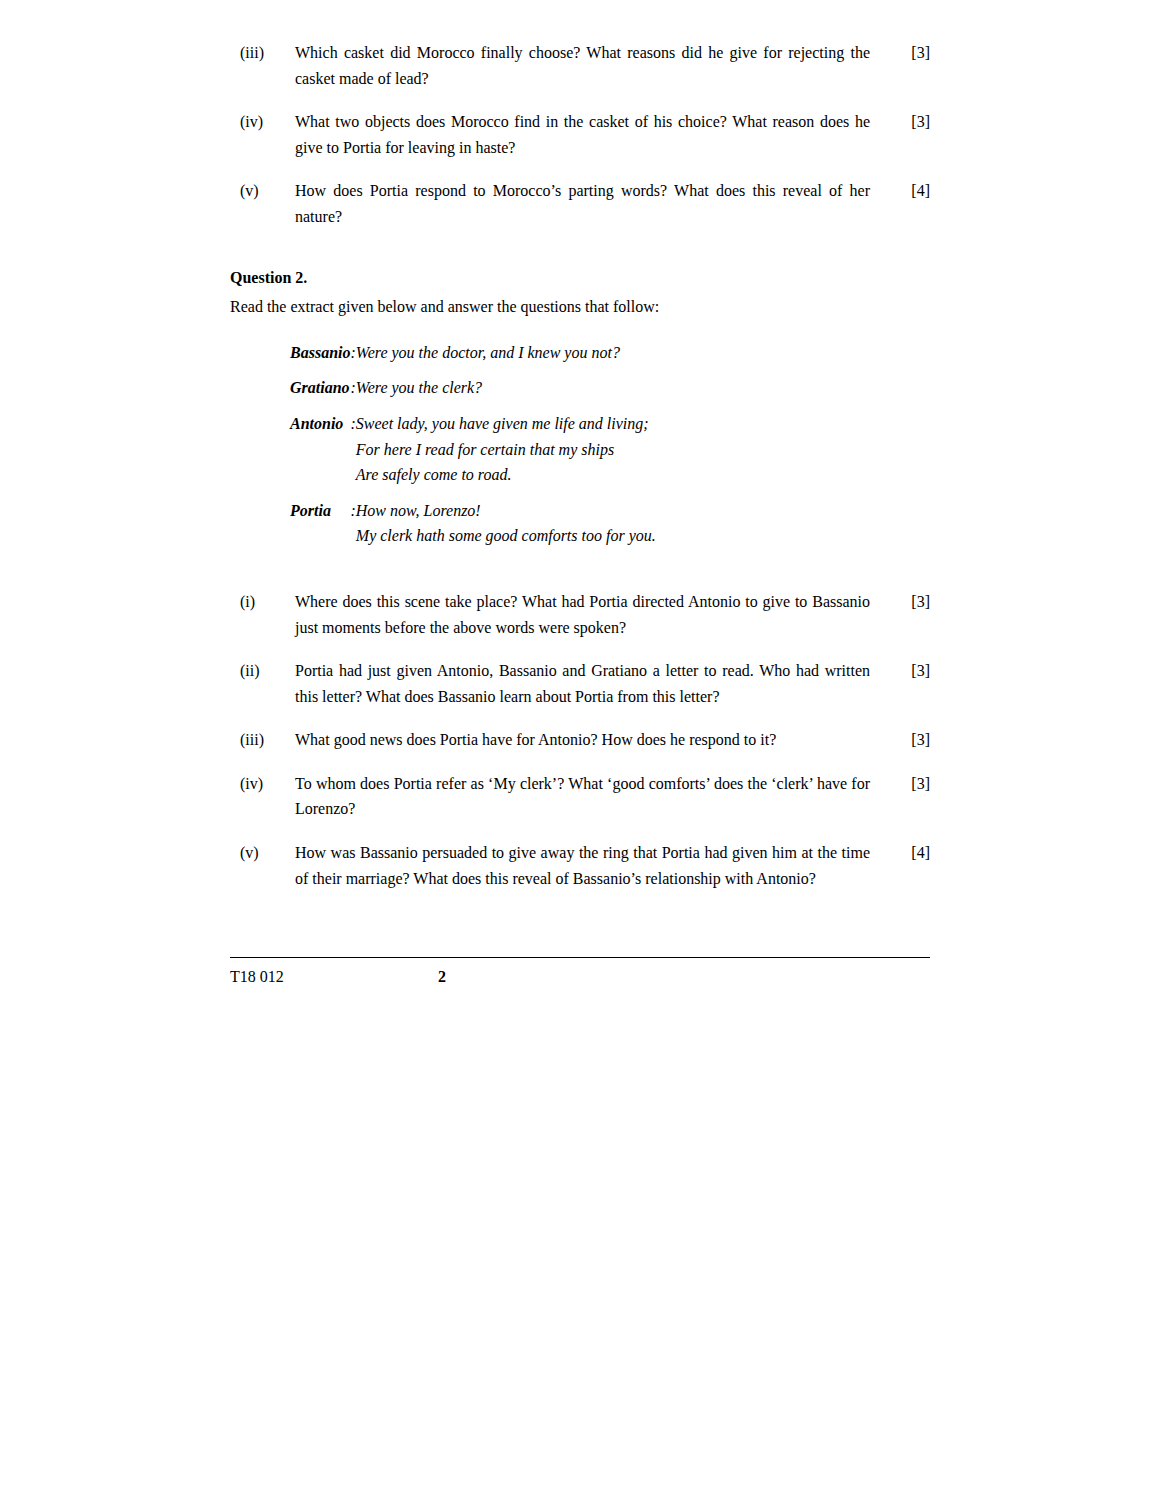(iii)
Which casket did Morocco finally choose? What reasons did he give for rejecting the casket made of lead?
[3]
(iv)
What two objects does Morocco find in the casket of his choice? What reason does he give to Portia for leaving in haste?
[3]
(v)
How does Portia respond to Morocco’s parting words? What does this reveal of her nature?
[4]
Question 2.
Read the extract given below and answer the questions that follow:
| Bassanio | : | Were you the doctor, and I knew you not? |
| Gratiano | : | Were you the clerk? |
| Antonio | : | Sweet lady, you have given me life and living; For here I read for certain that my ships Are safely come to road. |
| Portia | : | How now, Lorenzo! My clerk hath some good comforts too for you. |
(i)
Where does this scene take place? What had Portia directed Antonio to give to Bassanio just moments before the above words were spoken?
[3]
(ii)
Portia had just given Antonio, Bassanio and Gratiano a letter to read. Who had written this letter? What does Bassanio learn about Portia from this letter?
[3]
(iii)
What good news does Portia have for Antonio? How does he respond to it?
[3]
(iv)
To whom does Portia refer as ‘My clerk’? What ‘good comforts’ does the ‘clerk’ have for Lorenzo?
[3]
(v)
How was Bassanio persuaded to give away the ring that Portia had given him at the time of their marriage? What does this reveal of Bassanio’s relationship with Antonio?
[4]
T18 012
2